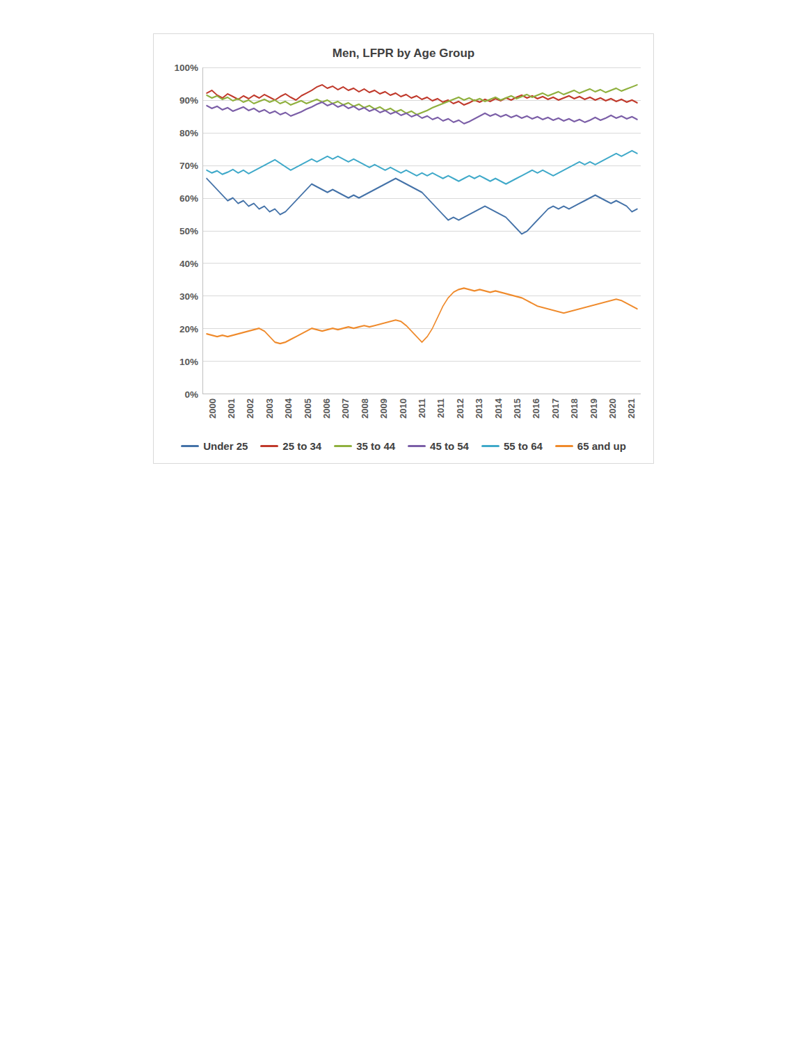Men, LFPR by Age Group
100%
90%
80%
70%
60%
50%
40%
30%
20%
10%
0%
2000
2001
2002
2003
2004
2005
2006
2007
2008
2009
2010
2011
2011
2012
2013
2014
2015
2016
2017
2018
2019
2020
2021
Under 25
25 to 34
35 to 44
45 to 54
55 to 64
65 and up